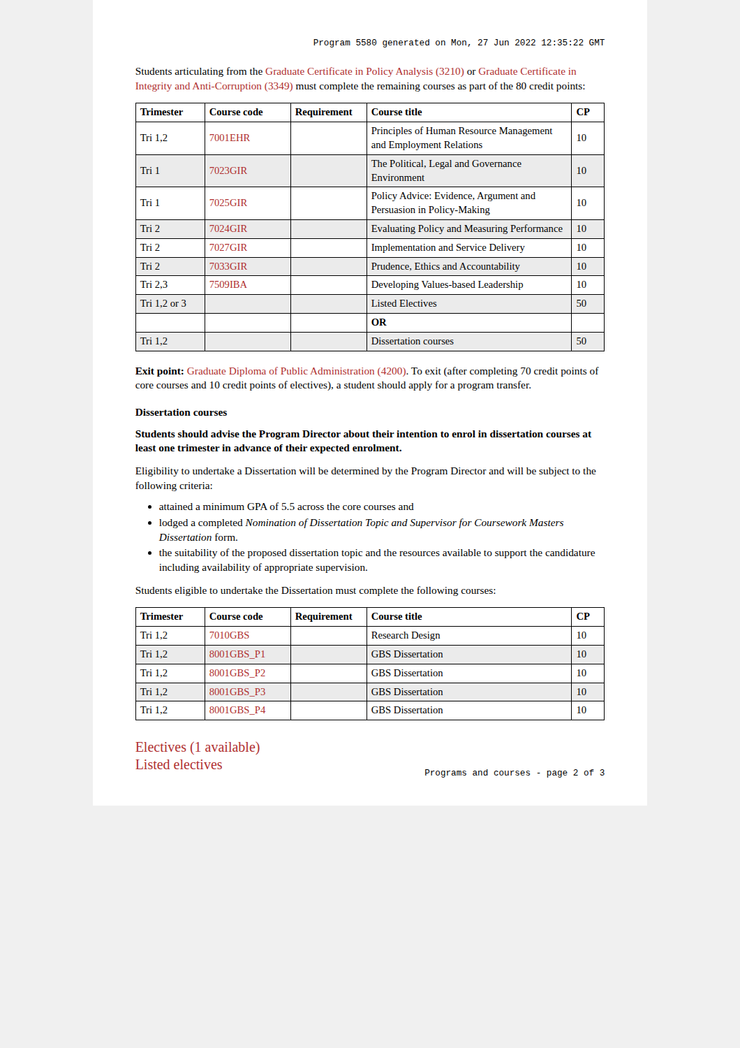Program 5580 generated on Mon, 27 Jun 2022 12:35:22 GMT
Students articulating from the Graduate Certificate in Policy Analysis (3210) or Graduate Certificate in Integrity and Anti-Corruption (3349) must complete the remaining courses as part of the 80 credit points:
| Trimester | Course code | Requirement | Course title | CP |
| --- | --- | --- | --- | --- |
| Tri 1,2 | 7001EHR | | Principles of Human Resource Management and Employment Relations | 10 |
| Tri 1 | 7023GIR | | The Political, Legal and Governance Environment | 10 |
| Tri 1 | 7025GIR | | Policy Advice: Evidence, Argument and Persuasion in Policy-Making | 10 |
| Tri 2 | 7024GIR | | Evaluating Policy and Measuring Performance | 10 |
| Tri 2 | 7027GIR | | Implementation and Service Delivery | 10 |
| Tri 2 | 7033GIR | | Prudence, Ethics and Accountability | 10 |
| Tri 2,3 | 7509IBA | | Developing Values-based Leadership | 10 |
| Tri 1,2 or 3 | | | Listed Electives | 50 |
| | | | OR | |
| Tri 1,2 | | | Dissertation courses | 50 |
Exit point: Graduate Diploma of Public Administration (4200). To exit (after completing 70 credit points of core courses and 10 credit points of electives), a student should apply for a program transfer.
Dissertation courses
Students should advise the Program Director about their intention to enrol in dissertation courses at least one trimester in advance of their expected enrolment.
Eligibility to undertake a Dissertation will be determined by the Program Director and will be subject to the following criteria:
attained a minimum GPA of 5.5 across the core courses and
lodged a completed Nomination of Dissertation Topic and Supervisor for Coursework Masters Dissertation form.
the suitability of the proposed dissertation topic and the resources available to support the candidature including availability of appropriate supervision.
Students eligible to undertake the Dissertation must complete the following courses:
| Trimester | Course code | Requirement | Course title | CP |
| --- | --- | --- | --- | --- |
| Tri 1,2 | 7010GBS | | Research Design | 10 |
| Tri 1,2 | 8001GBS_P1 | | GBS Dissertation | 10 |
| Tri 1,2 | 8001GBS_P2 | | GBS Dissertation | 10 |
| Tri 1,2 | 8001GBS_P3 | | GBS Dissertation | 10 |
| Tri 1,2 | 8001GBS_P4 | | GBS Dissertation | 10 |
Electives (1 available)Listed electives
Programs and courses - page 2 of 3